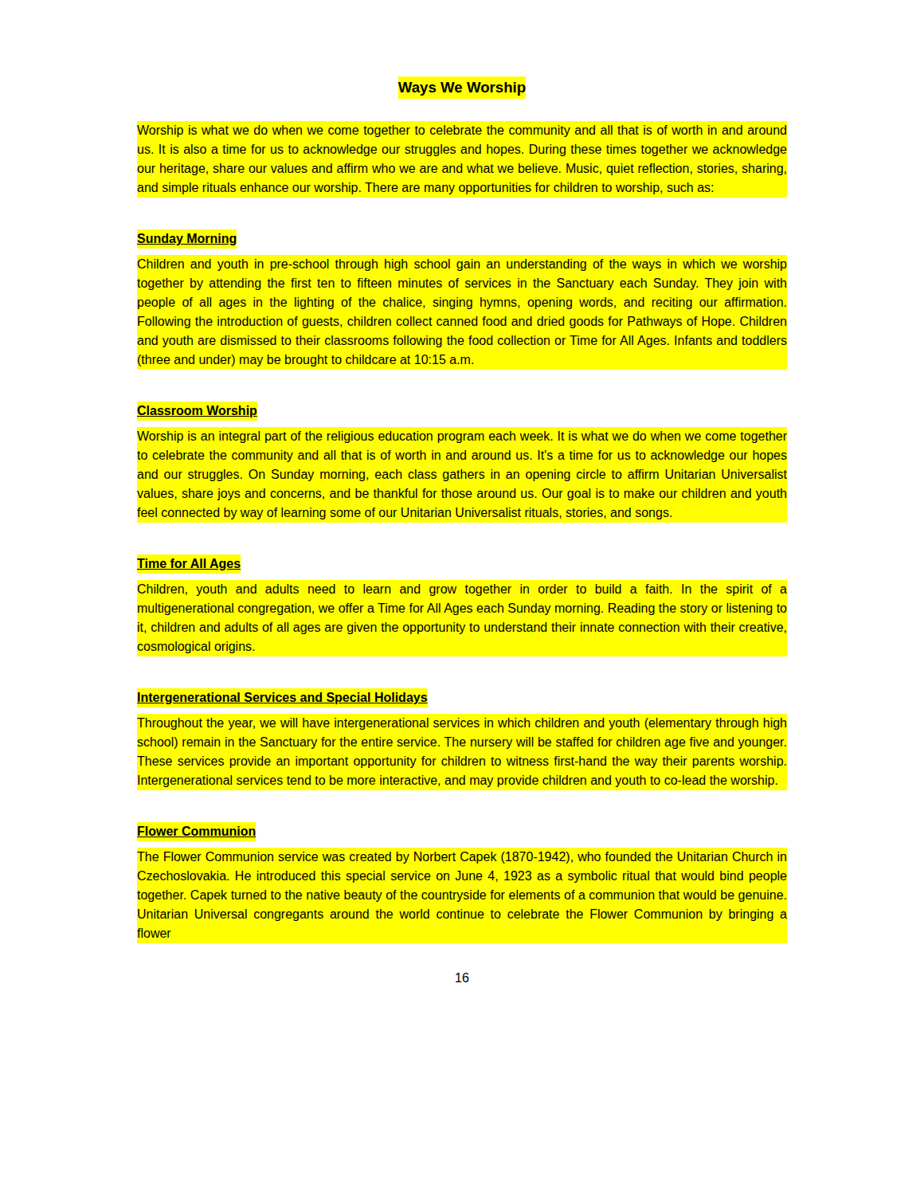Ways We Worship
Worship is what we do when we come together to celebrate the community and all that is of worth in and around us. It is also a time for us to acknowledge our struggles and hopes. During these times together we acknowledge our heritage, share our values and affirm who we are and what we believe. Music, quiet reflection, stories, sharing, and simple rituals enhance our worship. There are many opportunities for children to worship, such as:
Sunday Morning
Children and youth in pre-school through high school gain an understanding of the ways in which we worship together by attending the first ten to fifteen minutes of services in the Sanctuary each Sunday. They join with people of all ages in the lighting of the chalice, singing hymns, opening words, and reciting our affirmation. Following the introduction of guests, children collect canned food and dried goods for Pathways of Hope. Children and youth are dismissed to their classrooms following the food collection or Time for All Ages. Infants and toddlers (three and under) may be brought to childcare at 10:15 a.m.
Classroom Worship
Worship is an integral part of the religious education program each week. It is what we do when we come together to celebrate the community and all that is of worth in and around us. It's a time for us to acknowledge our hopes and our struggles. On Sunday morning, each class gathers in an opening circle to affirm Unitarian Universalist values, share joys and concerns, and be thankful for those around us. Our goal is to make our children and youth feel connected by way of learning some of our Unitarian Universalist rituals, stories, and songs.
Time for All Ages
Children, youth and adults need to learn and grow together in order to build a faith. In the spirit of a multigenerational congregation, we offer a Time for All Ages each Sunday morning. Reading the story or listening to it, children and adults of all ages are given the opportunity to understand their innate connection with their creative, cosmological origins.
Intergenerational Services and Special Holidays
Throughout the year, we will have intergenerational services in which children and youth (elementary through high school) remain in the Sanctuary for the entire service. The nursery will be staffed for children age five and younger. These services provide an important opportunity for children to witness first-hand the way their parents worship. Intergenerational services tend to be more interactive, and may provide children and youth to co-lead the worship.
Flower Communion
The Flower Communion service was created by Norbert Capek (1870-1942), who founded the Unitarian Church in Czechoslovakia. He introduced this special service on June 4, 1923 as a symbolic ritual that would bind people together. Capek turned to the native beauty of the countryside for elements of a communion that would be genuine. Unitarian Universal congregants around the world continue to celebrate the Flower Communion by bringing a flower
16